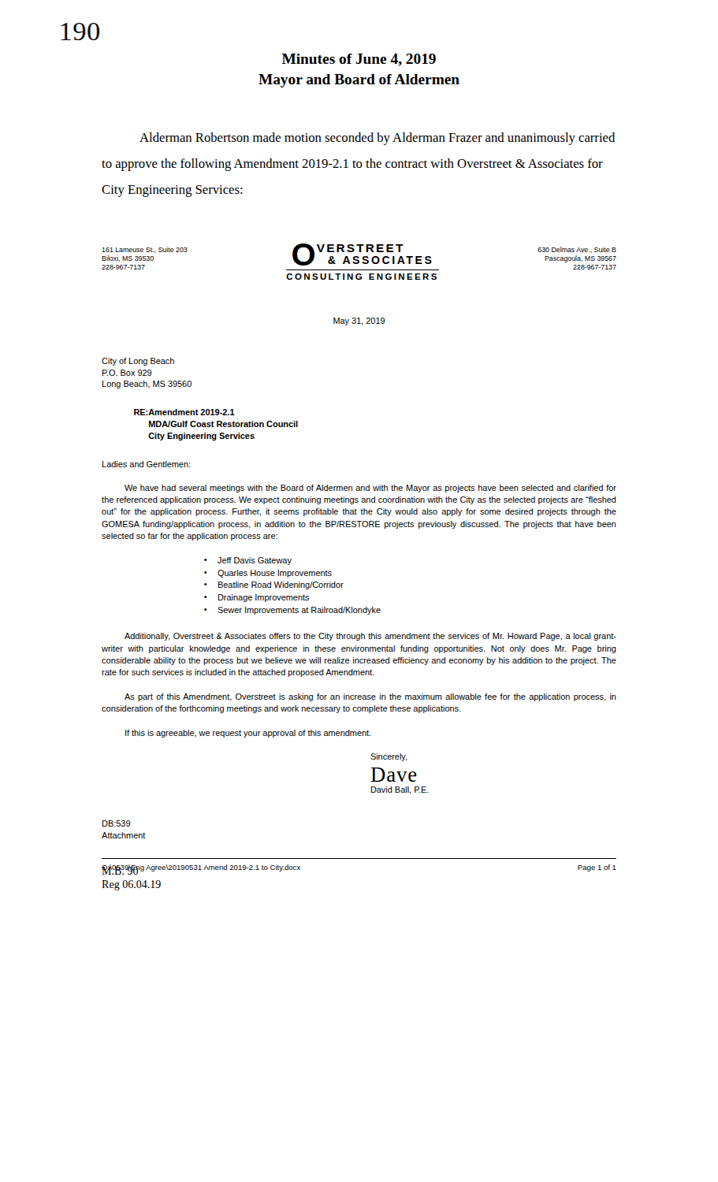190
Minutes of June 4, 2019 Mayor and Board of Aldermen
Alderman Robertson made motion seconded by Alderman Frazer and unanimously carried to approve the following Amendment 2019-2.1 to the contract with Overstreet & Associates for City Engineering Services:
161 Lameuse St., Suite 203
Biloxi, MS 39530
228-967-7137
O
VERSTREET
& ASSOCIATES
CONSULTING ENGINEERS
630 Delmas Ave., Suite B
Pascagoula, MS 39567
228-967-7137
May 31, 2019
City of Long Beach
P.O. Box 929
Long Beach, MS 39560
| RE: | Amendment 2019-2.1 MDA/Gulf Coast Restoration Council City Engineering Services |
Ladies and Gentlemen:
We have had several meetings with the Board of Aldermen and with the Mayor as projects have been selected and clarified for the referenced application process. We expect continuing meetings and coordination with the City as the selected projects are “fleshed out” for the application process. Further, it seems profitable that the City would also apply for some desired projects through the GOMESA funding/application process, in addition to the BP/RESTORE projects previously discussed. The projects that have been selected so far for the application process are:
Jeff Davis Gateway
Quarles House Improvements
Beatline Road Widening/Corridor
Drainage Improvements
Sewer Improvements at Railroad/Klondyke
Additionally, Overstreet & Associates offers to the City through this amendment the services of Mr. Howard Page, a local grant-writer with particular knowledge and experience in these environmental funding opportunities. Not only does Mr. Page bring considerable ability to the process but we believe we will realize increased efficiency and economy by his addition to the project. The rate for such services is included in the attached proposed Amendment.
As part of this Amendment, Overstreet is asking for an increase in the maximum allowable fee for the application process, in consideration of the forthcoming meetings and work necessary to complete these applications.
If this is agreeable, we request your approval of this amendment.
Sincerely,
Dave
David Ball, P.E.
DB:539
Attachment
O:\0539\Eng Agree\20190531 Amend 2019-2.1 to City.docx Page 1 of 1
M.B. 90
Reg 06.04.19